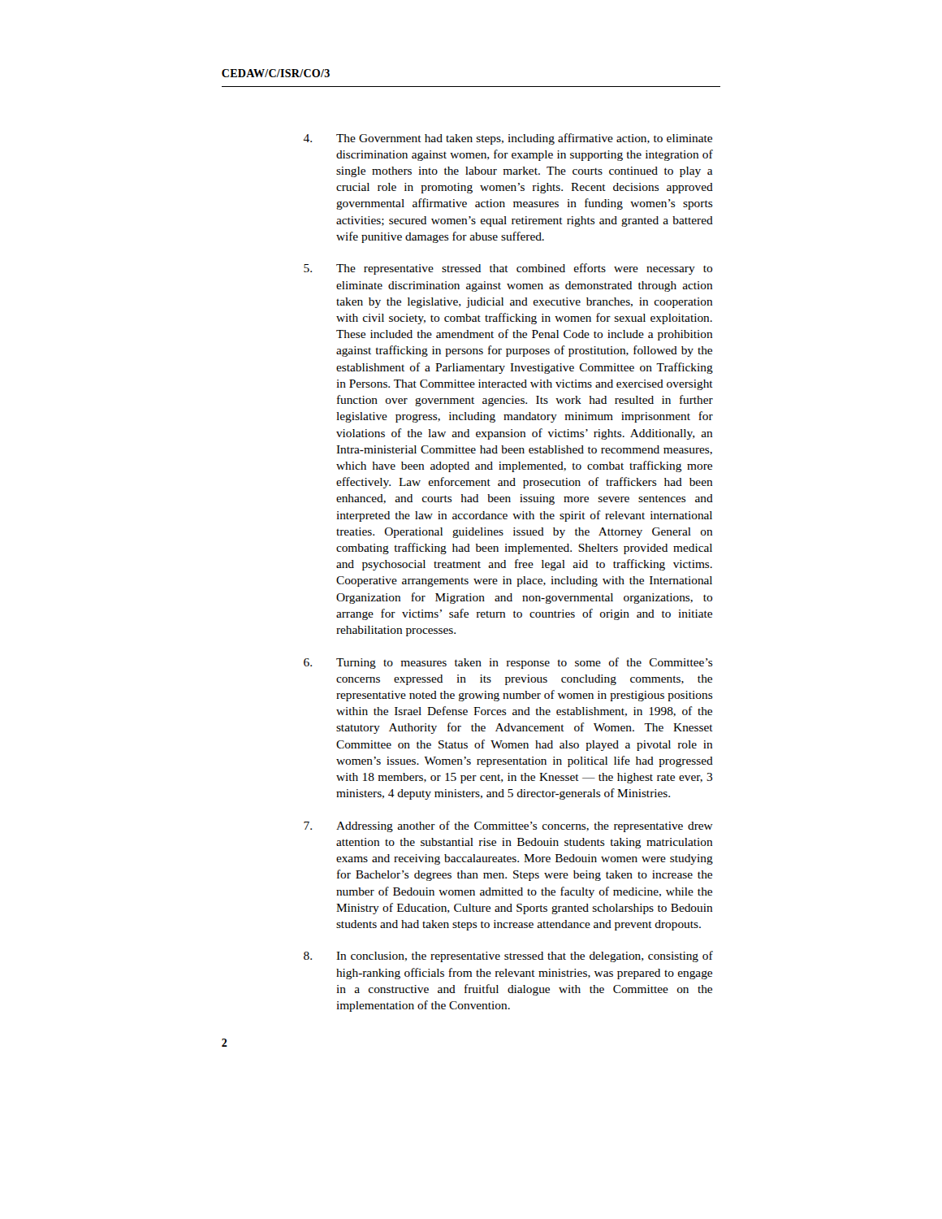CEDAW/C/ISR/CO/3
4. The Government had taken steps, including affirmative action, to eliminate discrimination against women, for example in supporting the integration of single mothers into the labour market. The courts continued to play a crucial role in promoting women’s rights. Recent decisions approved governmental affirmative action measures in funding women’s sports activities; secured women’s equal retirement rights and granted a battered wife punitive damages for abuse suffered.
5. The representative stressed that combined efforts were necessary to eliminate discrimination against women as demonstrated through action taken by the legislative, judicial and executive branches, in cooperation with civil society, to combat trafficking in women for sexual exploitation. These included the amendment of the Penal Code to include a prohibition against trafficking in persons for purposes of prostitution, followed by the establishment of a Parliamentary Investigative Committee on Trafficking in Persons. That Committee interacted with victims and exercised oversight function over government agencies. Its work had resulted in further legislative progress, including mandatory minimum imprisonment for violations of the law and expansion of victims’ rights. Additionally, an Intra-ministerial Committee had been established to recommend measures, which have been adopted and implemented, to combat trafficking more effectively. Law enforcement and prosecution of traffickers had been enhanced, and courts had been issuing more severe sentences and interpreted the law in accordance with the spirit of relevant international treaties. Operational guidelines issued by the Attorney General on combating trafficking had been implemented. Shelters provided medical and psychosocial treatment and free legal aid to trafficking victims. Cooperative arrangements were in place, including with the International Organization for Migration and non-governmental organizations, to arrange for victims’ safe return to countries of origin and to initiate rehabilitation processes.
6. Turning to measures taken in response to some of the Committee’s concerns expressed in its previous concluding comments, the representative noted the growing number of women in prestigious positions within the Israel Defense Forces and the establishment, in 1998, of the statutory Authority for the Advancement of Women. The Knesset Committee on the Status of Women had also played a pivotal role in women’s issues. Women’s representation in political life had progressed with 18 members, or 15 per cent, in the Knesset — the highest rate ever, 3 ministers, 4 deputy ministers, and 5 director-generals of Ministries.
7. Addressing another of the Committee’s concerns, the representative drew attention to the substantial rise in Bedouin students taking matriculation exams and receiving baccalaureates. More Bedouin women were studying for Bachelor’s degrees than men. Steps were being taken to increase the number of Bedouin women admitted to the faculty of medicine, while the Ministry of Education, Culture and Sports granted scholarships to Bedouin students and had taken steps to increase attendance and prevent dropouts.
8. In conclusion, the representative stressed that the delegation, consisting of high-ranking officials from the relevant ministries, was prepared to engage in a constructive and fruitful dialogue with the Committee on the implementation of the Convention.
2